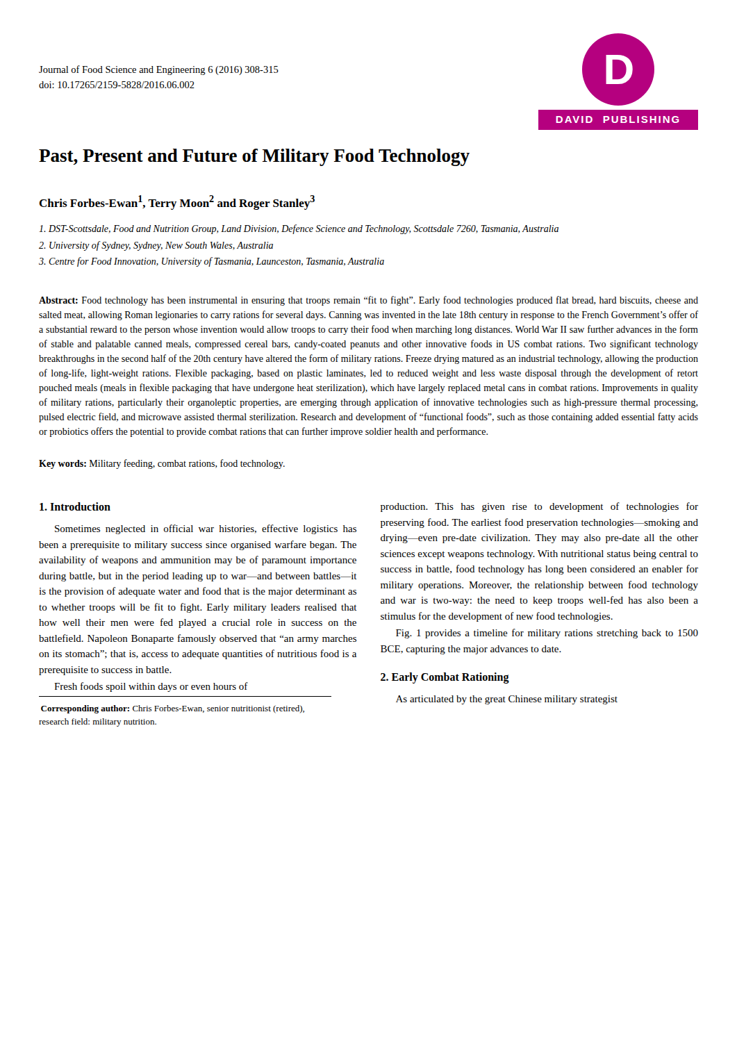Journal of Food Science and Engineering 6 (2016) 308-315 doi: 10.17265/2159-5828/2016.06.002
D
DAVID PUBLISHING
Past, Present and Future of Military Food Technology
Chris Forbes-Ewan1, Terry Moon2 and Roger Stanley3
1. DST-Scottsdale, Food and Nutrition Group, Land Division, Defence Science and Technology, Scottsdale 7260, Tasmania, Australia
2. University of Sydney, Sydney, New South Wales, Australia
3. Centre for Food Innovation, University of Tasmania, Launceston, Tasmania, Australia
Abstract: Food technology has been instrumental in ensuring that troops remain “fit to fight”. Early food technologies produced flat bread, hard biscuits, cheese and salted meat, allowing Roman legionaries to carry rations for several days. Canning was invented in the late 18th century in response to the French Government’s offer of a substantial reward to the person whose invention would allow troops to carry their food when marching long distances. World War II saw further advances in the form of stable and palatable canned meals, compressed cereal bars, candy-coated peanuts and other innovative foods in US combat rations. Two significant technology breakthroughs in the second half of the 20th century have altered the form of military rations. Freeze drying matured as an industrial technology, allowing the production of long-life, light-weight rations. Flexible packaging, based on plastic laminates, led to reduced weight and less waste disposal through the development of retort pouched meals (meals in flexible packaging that have undergone heat sterilization), which have largely replaced metal cans in combat rations. Improvements in quality of military rations, particularly their organoleptic properties, are emerging through application of innovative technologies such as high-pressure thermal processing, pulsed electric field, and microwave assisted thermal sterilization. Research and development of “functional foods”, such as those containing added essential fatty acids or probiotics offers the potential to provide combat rations that can further improve soldier health and performance.
Key words: Military feeding, combat rations, food technology.
1. Introduction
Sometimes neglected in official war histories, effective logistics has been a prerequisite to military success since organised warfare began. The availability of weapons and ammunition may be of paramount importance during battle, but in the period leading up to war—and between battles—it is the provision of adequate water and food that is the major determinant as to whether troops will be fit to fight. Early military leaders realised that how well their men were fed played a crucial role in success on the battlefield. Napoleon Bonaparte famously observed that “an army marches on its stomach”; that is, access to adequate quantities of nutritious food is a prerequisite to success in battle.
Fresh foods spoil within days or even hours of
Corresponding author: Chris Forbes-Ewan, senior nutritionist (retired), research field: military nutrition.
production. This has given rise to development of technologies for preserving food. The earliest food preservation technologies—smoking and drying—even pre-date civilization. They may also pre-date all the other sciences except weapons technology. With nutritional status being central to success in battle, food technology has long been considered an enabler for military operations. Moreover, the relationship between food technology and war is two-way: the need to keep troops well-fed has also been a stimulus for the development of new food technologies.
Fig. 1 provides a timeline for military rations stretching back to 1500 BCE, capturing the major advances to date.
2. Early Combat Rationing
As articulated by the great Chinese military strategist